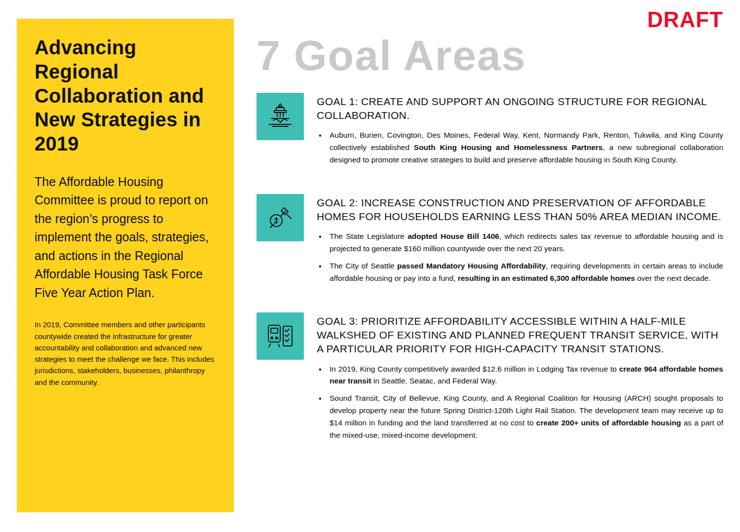DRAFT
Advancing Regional Collaboration and New Strategies in 2019
The Affordable Housing Committee is proud to report on the region’s progress to implement the goals, strategies, and actions in the Regional Affordable Housing Task Force Five Year Action Plan.
In 2019, Committee members and other participants countywide created the infrastructure for greater accountability and collaboration and advanced new strategies to meet the challenge we face. This includes jurisdictions, stakeholders, businesses, philanthropy and the community.
7 Goal Areas
GOAL 1: CREATE AND SUPPORT AN ONGOING STRUCTURE FOR REGIONAL COLLABORATION.
Auburn, Burien, Covington, Des Moines, Federal Way, Kent, Normandy Park, Renton, Tukwila, and King County collectively established South King Housing and Homelessness Partners, a new subregional collaboration designed to promote creative strategies to build and preserve affordable housing in South King County.
GOAL 2: INCREASE CONSTRUCTION AND PRESERVATION OF AFFORDABLE HOMES FOR HOUSEHOLDS EARNING LESS THAN 50% AREA MEDIAN INCOME.
The State Legislature adopted House Bill 1406, which redirects sales tax revenue to affordable housing and is projected to generate $160 million countywide over the next 20 years.
The City of Seattle passed Mandatory Housing Affordability, requiring developments in certain areas to include affordable housing or pay into a fund, resulting in an estimated 6,300 affordable homes over the next decade.
GOAL 3: PRIORITIZE AFFORDABILITY ACCESSIBLE WITHIN A HALF-MILE WALKSHED OF EXISTING AND PLANNED FREQUENT TRANSIT SERVICE, WITH A PARTICULAR PRIORITY FOR HIGH-CAPACITY TRANSIT STATIONS.
In 2019, King County competitively awarded $12.6 million in Lodging Tax revenue to create 964 affordable homes near transit in Seattle, Seatac, and Federal Way.
Sound Transit, City of Bellevue, King County, and A Regional Coalition for Housing (ARCH) sought proposals to develop property near the future Spring District-120th Light Rail Station. The development team may receive up to $14 million in funding and the land transferred at no cost to create 200+ units of affordable housing as a part of the mixed-use, mixed-income development.